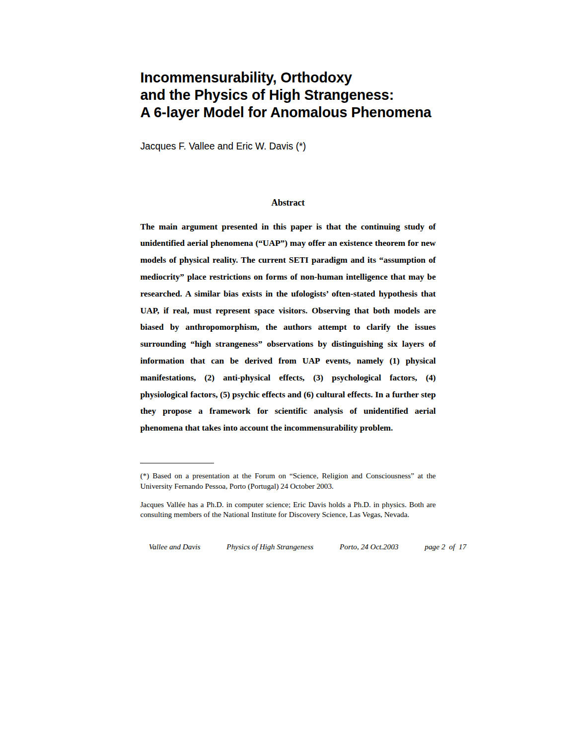Incommensurability, Orthodoxy
and the Physics of High Strangeness:
A 6-layer Model for Anomalous Phenomena
Jacques F. Vallee and Eric W. Davis (*)
Abstract
The main argument presented in this paper is that the continuing study of unidentified aerial phenomena (“UAP”) may offer an existence theorem for new models of physical reality. The current SETI paradigm and its “assumption of mediocrity” place restrictions on forms of non-human intelligence that may be researched. A similar bias exists in the ufologists’ often-stated hypothesis that UAP, if real, must represent space visitors. Observing that both models are biased by anthropomorphism, the authors attempt to clarify the issues surrounding “high strangeness” observations by distinguishing six layers of information that can be derived from UAP events, namely (1) physical manifestations, (2) anti-physical effects, (3) psychological factors, (4) physiological factors, (5) psychic effects and (6) cultural effects. In a further step they propose a framework for scientific analysis of unidentified aerial phenomena that takes into account the incommensurability problem.
(*) Based on a presentation at the Forum on “Science, Religion and Consciousness” at the University Fernando Pessoa, Porto (Portugal) 24 October 2003.
Jacques Vallée has a Ph.D. in computer science; Eric Davis holds a Ph.D. in physics. Both are consulting members of the National Institute for Discovery Science, Las Vegas, Nevada.
Vallee and Davis Physics of High Strangeness Porto, 24 Oct.2003 page 2 of 17